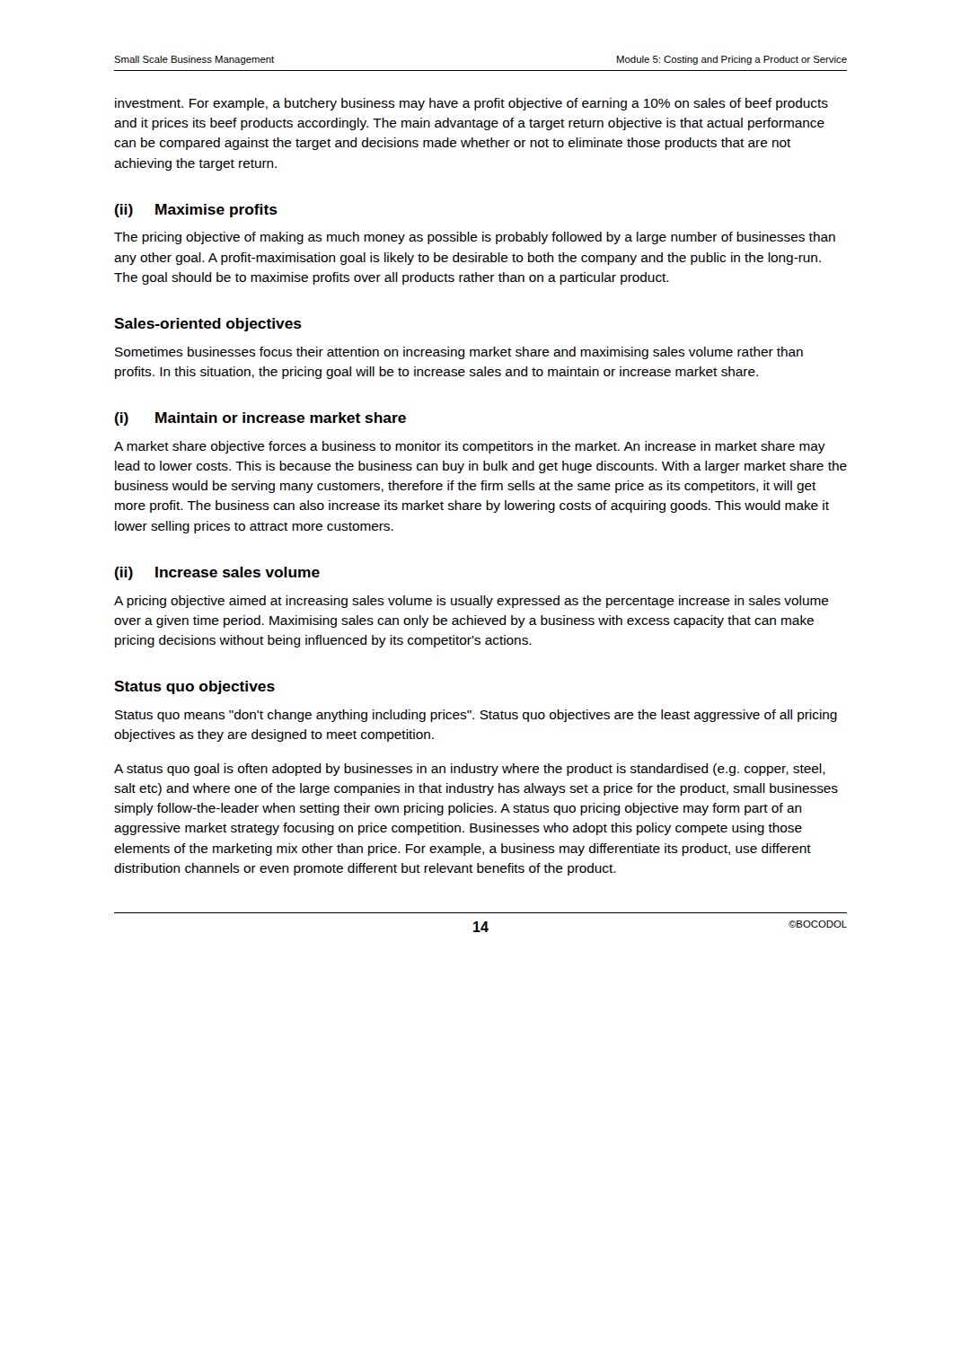Small Scale Business Management Module 5: Costing and Pricing a Product or Service
investment. For example, a butchery business may have a profit objective of earning a 10% on sales of beef products and it prices its beef products accordingly. The main advantage of a target return objective is that actual performance can be compared against the target and decisions made whether or not to eliminate those products that are not achieving the target return.
(ii) Maximise profits
The pricing objective of making as much money as possible is probably followed by a large number of businesses than any other goal. A profit-maximisation goal is likely to be desirable to both the company and the public in the long-run. The goal should be to maximise profits over all products rather than on a particular product.
Sales-oriented objectives
Sometimes businesses focus their attention on increasing market share and maximising sales volume rather than profits. In this situation, the pricing goal will be to increase sales and to maintain or increase market share.
(i) Maintain or increase market share
A market share objective forces a business to monitor its competitors in the market. An increase in market share may lead to lower costs. This is because the business can buy in bulk and get huge discounts. With a larger market share the business would be serving many customers, therefore if the firm sells at the same price as its competitors, it will get more profit. The business can also increase its market share by lowering costs of acquiring goods. This would make it lower selling prices to attract more customers.
(ii) Increase sales volume
A pricing objective aimed at increasing sales volume is usually expressed as the percentage increase in sales volume over a given time period. Maximising sales can only be achieved by a business with excess capacity that can make pricing decisions without being influenced by its competitor's actions.
Status quo objectives
Status quo means "don't change anything including prices". Status quo objectives are the least aggressive of all pricing objectives as they are designed to meet competition.
A status quo goal is often adopted by businesses in an industry where the product is standardised (e.g. copper, steel, salt etc) and where one of the large companies in that industry has always set a price for the product, small businesses simply follow-the-leader when setting their own pricing policies. A status quo pricing objective may form part of an aggressive market strategy focusing on price competition. Businesses who adopt this policy compete using those elements of the marketing mix other than price. For example, a business may differentiate its product, use different distribution channels or even promote different but relevant benefits of the product.
14
©BOCODOL